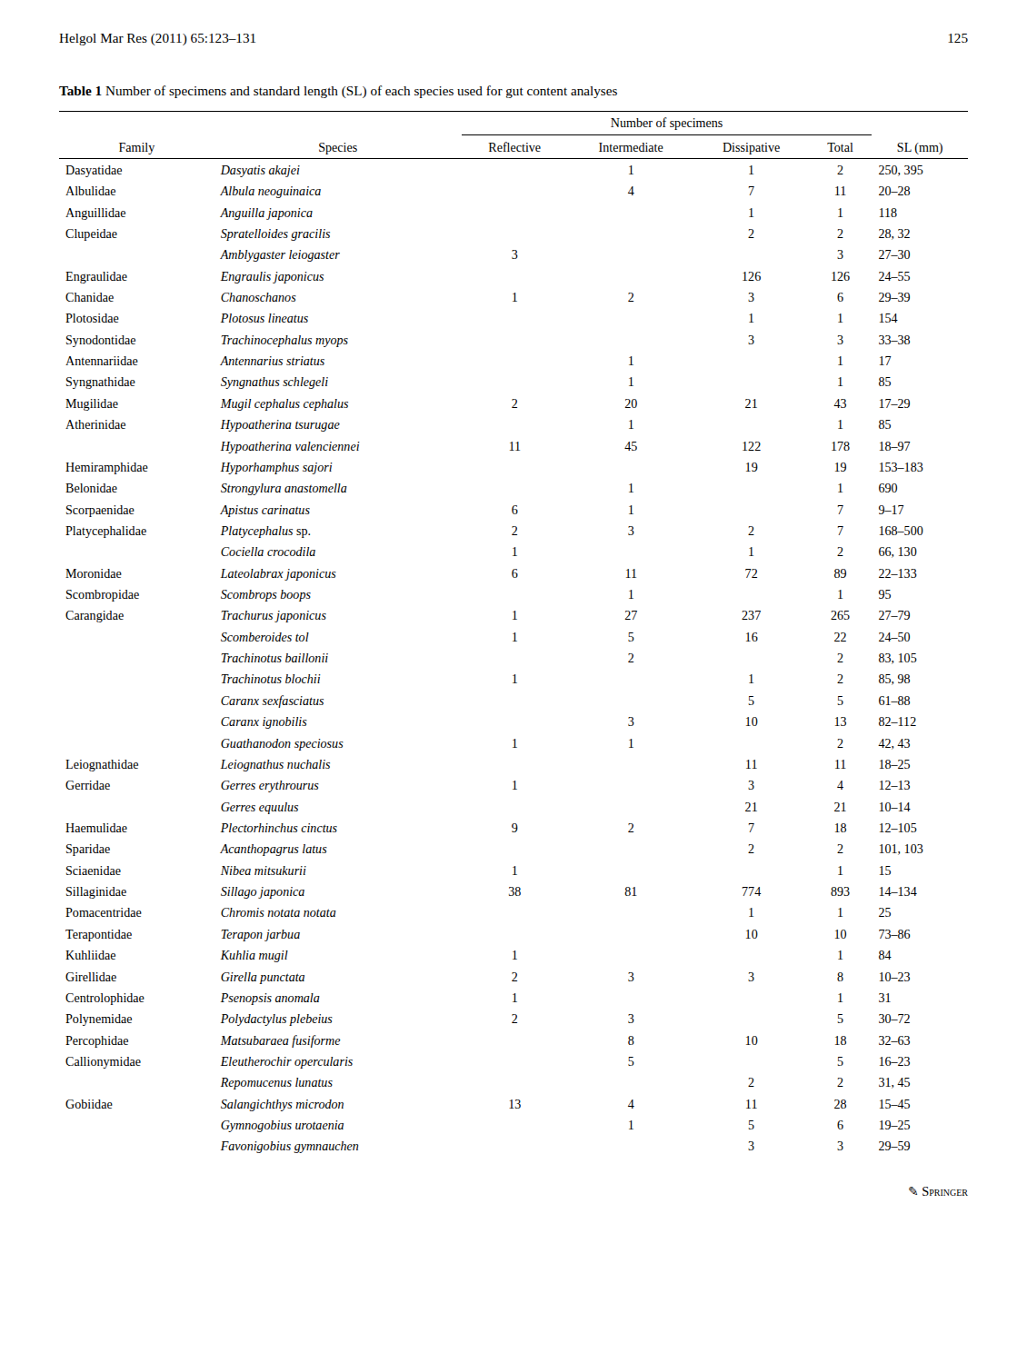Helgol Mar Res (2011) 65:123–131 125
Table 1 Number of specimens and standard length (SL) of each species used for gut content analyses
| Family | Species | Number of specimens | SL (mm) |
| --- | --- | --- | --- |
| Reflective | Intermediate | Dissipative | Total |
| Dasyatidae | Dasyatis akajei | | 1 | 1 | 2 | 250, 395 |
| Albulidae | Albula neoguinaica | | 4 | 7 | 11 | 20–28 |
| Anguillidae | Anguilla japonica | | | 1 | 1 | 118 |
| Clupeidae | Spratelloides gracilis | | | 2 | 2 | 28, 32 |
| | Amblygaster leiogaster | 3 | | | 3 | 27–30 |
| Engraulidae | Engraulis japonicus | | | 126 | 126 | 24–55 |
| Chanidae | Chanoschanos | 1 | 2 | 3 | 6 | 29–39 |
| Plotosidae | Plotosus lineatus | | | 1 | 1 | 154 |
| Synodontidae | Trachinocephalus myops | | | 3 | 3 | 33–38 |
| Antennariidae | Antennarius striatus | | 1 | | 1 | 17 |
| Syngnathidae | Syngnathus schlegeli | | 1 | | 1 | 85 |
| Mugilidae | Mugil cephalus cephalus | 2 | 20 | 21 | 43 | 17–29 |
| Atherinidae | Hypoatherina tsurugae | | 1 | | 1 | 85 |
| | Hypoatherina valenciennei | 11 | 45 | 122 | 178 | 18–97 |
| Hemiramphidae | Hyporhamphus sajori | | | 19 | 19 | 153–183 |
| Belonidae | Strongylura anastomella | | 1 | | 1 | 690 |
| Scorpaenidae | Apistus carinatus | 6 | 1 | | 7 | 9–17 |
| Platycephalidae | Platycephalus sp. | 2 | 3 | 2 | 7 | 168–500 |
| | Cociella crocodila | 1 | | 1 | 2 | 66, 130 |
| Moronidae | Lateolabrax japonicus | 6 | 11 | 72 | 89 | 22–133 |
| Scombropidae | Scombrops boops | | 1 | | 1 | 95 |
| Carangidae | Trachurus japonicus | 1 | 27 | 237 | 265 | 27–79 |
| | Scomberoides tol | 1 | 5 | 16 | 22 | 24–50 |
| | Trachinotus baillonii | | 2 | | 2 | 83, 105 |
| | Trachinotus blochii | 1 | | 1 | 2 | 85, 98 |
| | Caranx sexfasciatus | | | 5 | 5 | 61–88 |
| | Caranx ignobilis | | 3 | 10 | 13 | 82–112 |
| | Guathanodon speciosus | 1 | 1 | | 2 | 42, 43 |
| Leiognathidae | Leiognathus nuchalis | | | 11 | 11 | 18–25 |
| Gerridae | Gerres erythrourus | 1 | | 3 | 4 | 12–13 |
| | Gerres equulus | | | 21 | 21 | 10–14 |
| Haemulidae | Plectorhinchus cinctus | 9 | 2 | 7 | 18 | 12–105 |
| Sparidae | Acanthopagrus latus | | | 2 | 2 | 101, 103 |
| Sciaenidae | Nibea mitsukurii | 1 | | | 1 | 15 |
| Sillaginidae | Sillago japonica | 38 | 81 | 774 | 893 | 14–134 |
| Pomacentridae | Chromis notata notata | | | 1 | 1 | 25 |
| Terapontidae | Terapon jarbua | | | 10 | 10 | 73–86 |
| Kuhliidae | Kuhlia mugil | 1 | | | 1 | 84 |
| Girellidae | Girella punctata | 2 | 3 | 3 | 8 | 10–23 |
| Centrolophidae | Psenopsis anomala | 1 | | | 1 | 31 |
| Polynemidae | Polydactylus plebeius | 2 | 3 | | 5 | 30–72 |
| Percophidae | Matsubaraea fusiforme | | 8 | 10 | 18 | 32–63 |
| Callionymidae | Eleutherochir opercularis | | 5 | | 5 | 16–23 |
| | Repomucenus lunatus | | | 2 | 2 | 31, 45 |
| Gobiidae | Salangichthys microdon | 13 | 4 | 11 | 28 | 15–45 |
| | Gymnogobius urotaenia | | 1 | 5 | 6 | 19–25 |
| | Favonigobius gymnauchen | | | 3 | 3 | 29–59 |
✎ Springer